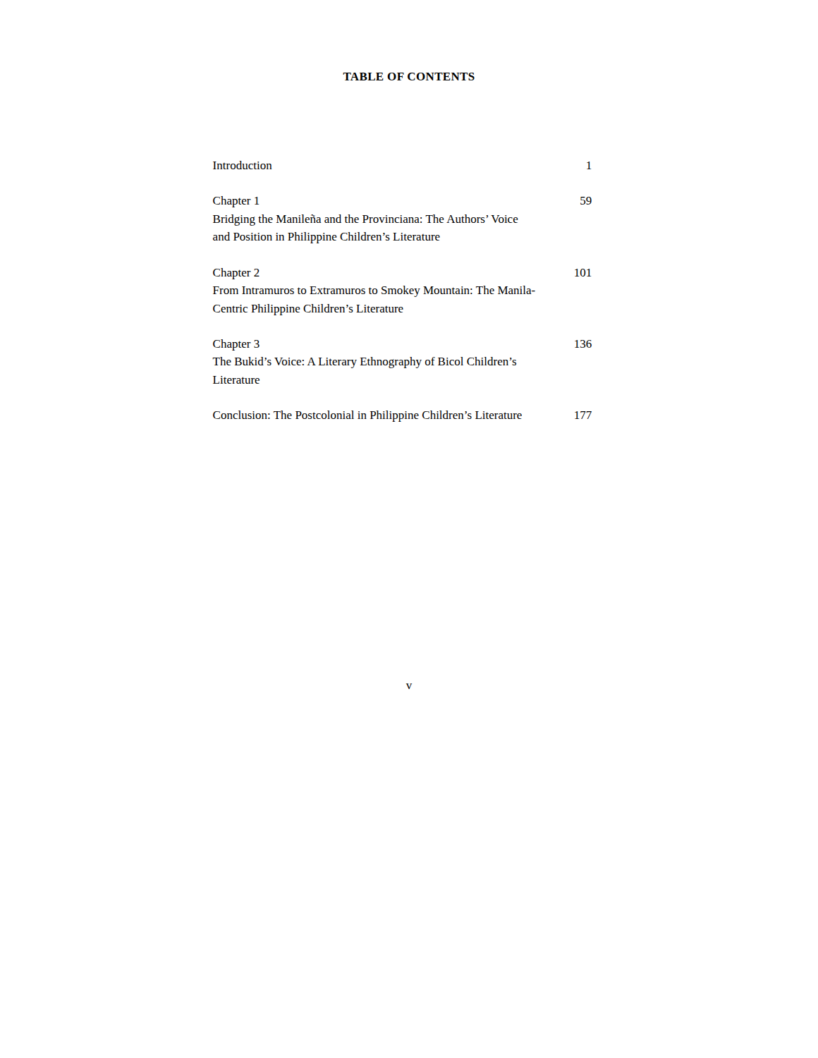TABLE OF CONTENTS
Introduction
1
Chapter 1 Bridging the Manileña and the Provinciana: The Authors’ Voice and Position in Philippine Children’s Literature
59
Chapter 2 From Intramuros to Extramuros to Smokey Mountain: The Manila-Centric Philippine Children’s Literature
101
Chapter 3 The Bukid’s Voice: A Literary Ethnography of Bicol Children’s Literature
136
Conclusion: The Postcolonial in Philippine Children’s Literature
177
v